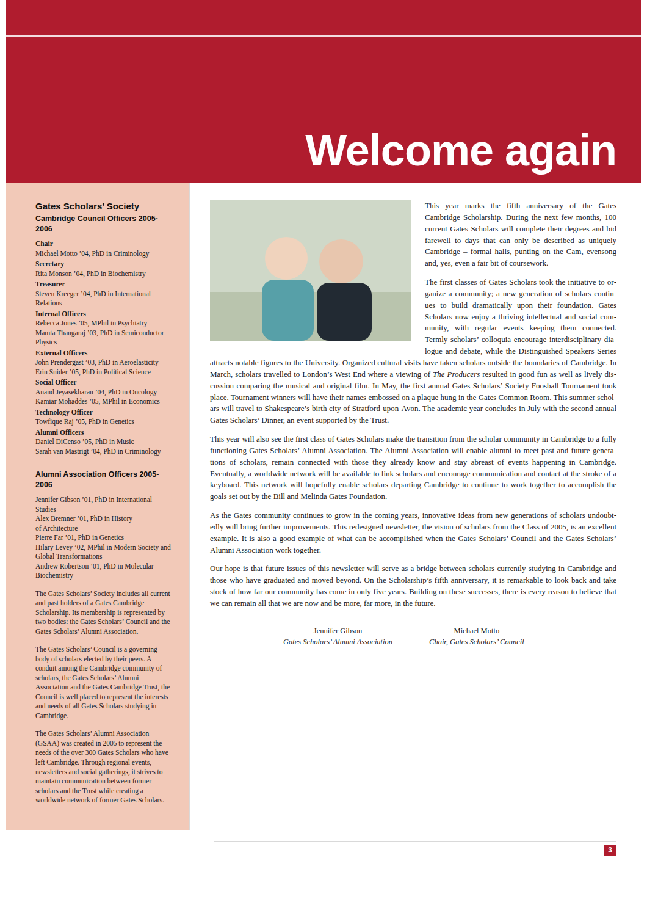Welcome again
Gates Scholars’ Society
Cambridge Council Officers 2005-2006
Chair
Michael Motto ’04, PhD in Criminology
Secretary
Rita Monson ’04, PhD in Biochemistry
Treasurer
Steven Kreeger ’04, PhD in International Relations
Internal Officers
Rebecca Jones ’05, MPhil in Psychiatry
Mamta Thangaraj ’03, PhD in Semiconductor Physics
External Officers
John Prendergast ’03, PhD in Aeroelasticity
Erin Snider ’05, PhD in Political Science
Social Officer
Anand Jeyasekharan ’04, PhD in Oncology
Kamiar Mohaddes ’05, MPhil in Economics
Technology Officer
Towfique Raj ’05, PhD in Genetics
Alumni Officers
Daniel DiCenso ’05, PhD in Music
Sarah van Mastrigt ’04, PhD in Criminology
Alumni Association Officers 2005-2006
Jennifer Gibson ’01, PhD in International Studies
Alex Bremner ’01, PhD in History
of Architecture
Pierre Far ’01, PhD in Genetics
Hilary Levey ’02, MPhil in Modern Society and Global Transformations
Andrew Robertson ’01, PhD in Molecular Biochemistry
The Gates Scholars’ Society includes all current and past holders of a Gates Cambridge Scholarship. Its membership is represented by two bodies: the Gates Scholars’ Council and the Gates Scholars’ Alumni Association.
The Gates Scholars’ Council is a governing body of scholars elected by their peers. A conduit among the Cambridge community of scholars, the Gates Scholars’ Alumni Association and the Gates Cambridge Trust, the Council is well placed to represent the interests and needs of all Gates Scholars studying in Cambridge.
The Gates Scholars’ Alumni Association (GSAA) was created in 2005 to represent the needs of the over 300 Gates Scholars who have left Cambridge. Through regional events, newsletters and social gatherings, it strives to maintain communication between former scholars and the Trust while creating a worldwide network of former Gates Scholars.
This year marks the fifth anniversary of the Gates Cambridge Scholarship. During the next few months, 100 current Gates Scholars will complete their degrees and bid farewell to days that can only be described as uniquely Cambridge – formal halls, punting on the Cam, evensong and, yes, even a fair bit of coursework.
The first classes of Gates Scholars took the initiative to organize a community; a new generation of scholars continues to build dramatically upon their foundation. Gates Scholars now enjoy a thriving intellectual and social community, with regular events keeping them connected. Termly scholars’ colloquia encourage interdisciplinary dialogue and debate, while the Distinguished Speakers Series attracts notable figures to the University. Organized cultural visits have taken scholars outside the boundaries of Cambridge. In March, scholars travelled to London’s West End where a viewing of The Producers resulted in good fun as well as lively discussion comparing the musical and original film. In May, the first annual Gates Scholars’ Society Foosball Tournament took place. Tournament winners will have their names embossed on a plaque hung in the Gates Common Room. This summer scholars will travel to Shakespeare’s birth city of Stratford-upon-Avon. The academic year concludes in July with the second annual Gates Scholars’ Dinner, an event supported by the Trust.
This year will also see the first class of Gates Scholars make the transition from the scholar community in Cambridge to a fully functioning Gates Scholars’ Alumni Association. The Alumni Association will enable alumni to meet past and future generations of scholars, remain connected with those they already know and stay abreast of events happening in Cambridge. Eventually, a worldwide network will be available to link scholars and encourage communication and contact at the stroke of a keyboard. This network will hopefully enable scholars departing Cambridge to continue to work together to accomplish the goals set out by the Bill and Melinda Gates Foundation.
As the Gates community continues to grow in the coming years, innovative ideas from new generations of scholars undoubtedly will bring further improvements. This redesigned newsletter, the vision of scholars from the Class of 2005, is an excellent example. It is also a good example of what can be accomplished when the Gates Scholars’ Council and the Gates Scholars’ Alumni Association work together.
Our hope is that future issues of this newsletter will serve as a bridge between scholars currently studying in Cambridge and those who have graduated and moved beyond. On the Scholarship’s fifth anniversary, it is remarkable to look back and take stock of how far our community has come in only five years. Building on these successes, there is every reason to believe that we can remain all that we are now and be more, far more, in the future.
Jennifer Gibson Gates Scholars’ Alumni Association
Michael Motto Chair, Gates Scholars’ Council
3